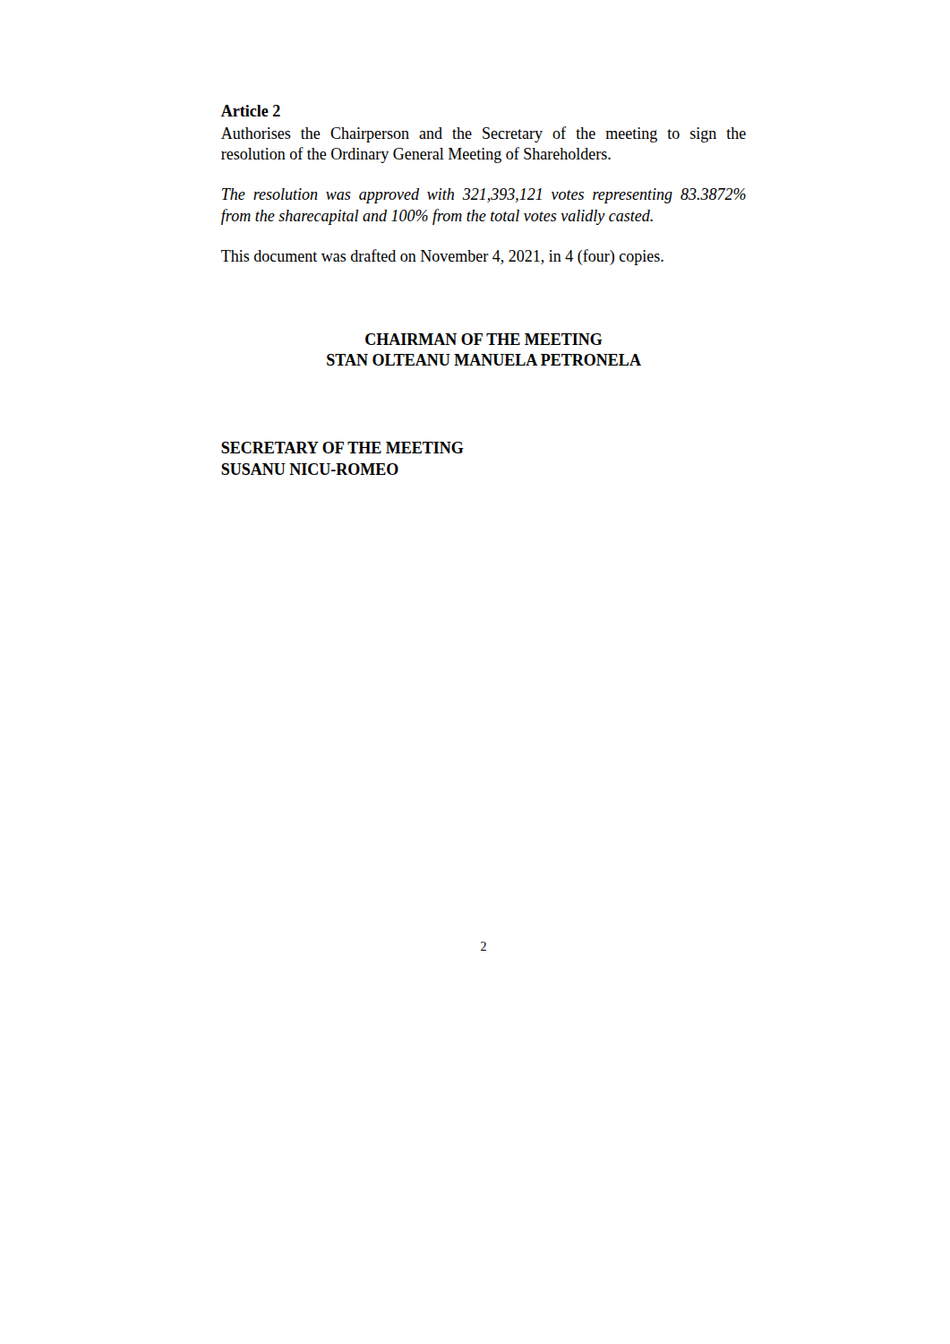Article 2
Authorises the Chairperson and the Secretary of the meeting to sign the resolution of the Ordinary General Meeting of Shareholders.
The resolution was approved with 321,393,121 votes representing 83.3872% from the sharecapital and 100% from the total votes validly casted.
This document was drafted on November 4, 2021, in 4 (four) copies.
CHAIRMAN OF THE MEETING
STAN OLTEANU MANUELA PETRONELA
SECRETARY OF THE MEETING
SUSANU NICU-ROMEO
2